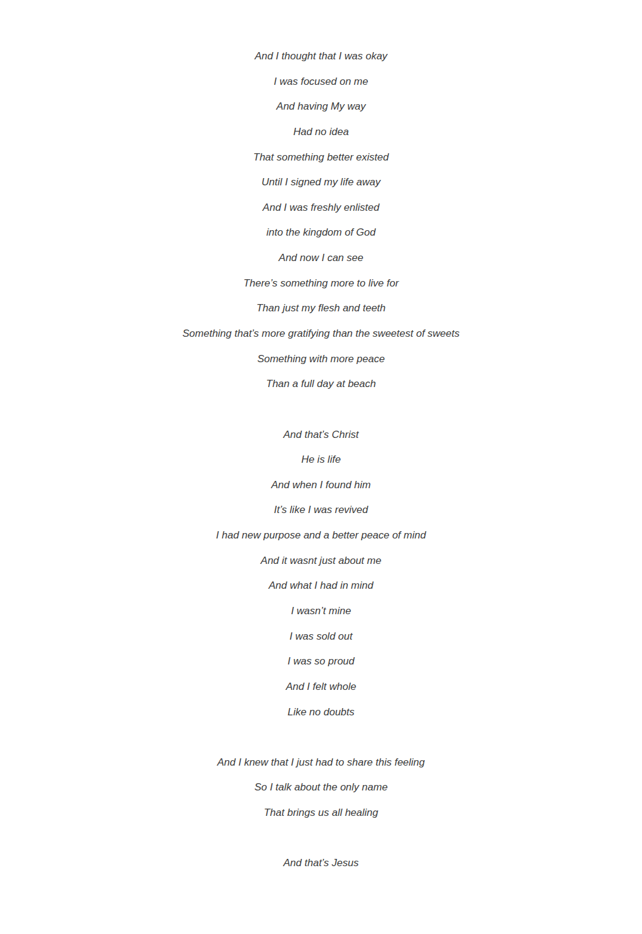And I thought that I was okay
I was focused on me
And having My way
Had no idea
That something better existed
Until I signed my life away
And I was freshly enlisted
into the kingdom of God
And now I can see
There’s something more to live for
Than just my flesh and teeth
Something that’s more gratifying than the sweetest of sweets
Something with more peace
Than a full day at beach
And that’s Christ
He is life
And when I found him
It’s like I was revived
I had new purpose and a better peace of mind
And it wasnt just about me
And what I had in mind
I wasn’t mine
I was sold out
I was so proud
And I felt whole
Like no doubts
And I knew that I just had to share this feeling
So I talk about the only name
That brings us all healing
And that’s Jesus